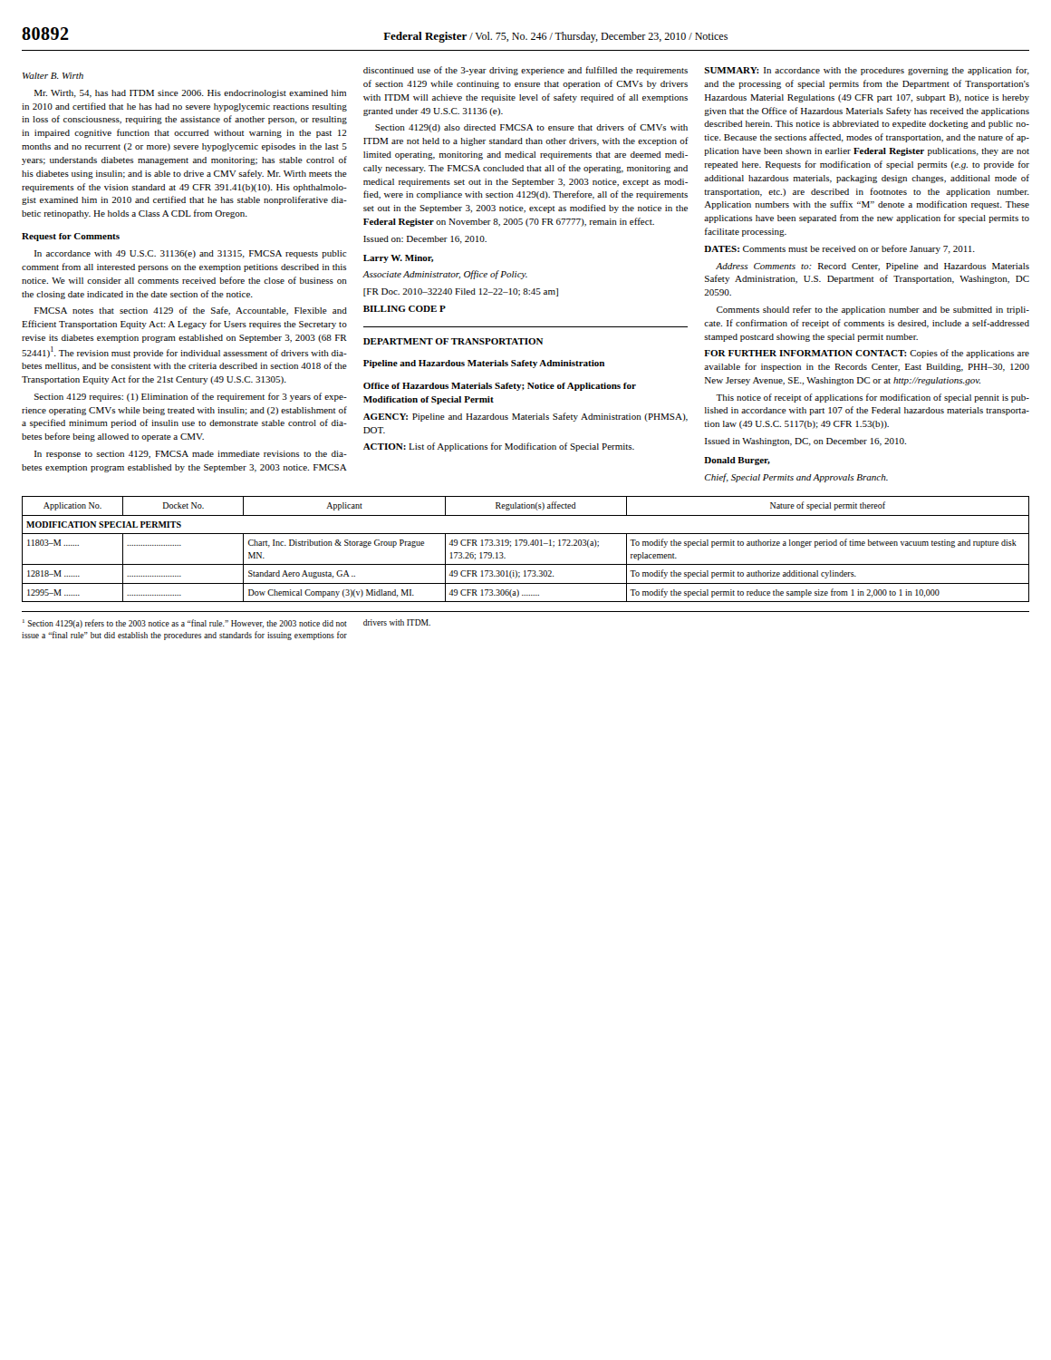80892
Federal Register / Vol. 75, No. 246 / Thursday, December 23, 2010 / Notices
Walter B. Wirth
Mr. Wirth, 54, has had ITDM since 2006. His endocrinologist examined him in 2010 and certified that he has had no severe hypoglycemic reactions resulting in loss of consciousness, requiring the assistance of another person, or resulting in impaired cognitive function that occurred without warning in the past 12 months and no recurrent (2 or more) severe hypoglycemic episodes in the last 5 years; understands diabetes management and monitoring; has stable control of his diabetes using insulin; and is able to drive a CMV safely. Mr. Wirth meets the requirements of the vision standard at 49 CFR 391.41(b)(10). His ophthalmologist examined him in 2010 and certified that he has stable nonproliferative diabetic retinopathy. He holds a Class A CDL from Oregon.
Request for Comments
In accordance with 49 U.S.C. 31136(e) and 31315, FMCSA requests public comment from all interested persons on the exemption petitions described in this notice. We will consider all comments received before the close of business on the closing date indicated in the date section of the notice.
FMCSA notes that section 4129 of the Safe, Accountable, Flexible and Efficient Transportation Equity Act: A Legacy for Users requires the Secretary to revise its diabetes exemption program established on September 3, 2003 (68 FR 52441)1. The revision must provide for individual assessment of drivers with diabetes mellitus, and be consistent with the criteria described in section 4018 of the Transportation Equity Act for the 21st Century (49 U.S.C. 31305).
Section 4129 requires: (1) Elimination of the requirement for 3 years of experience operating CMVs while being treated with insulin; and (2) establishment of a specified minimum period of insulin use to demonstrate stable control of diabetes before being allowed to operate a CMV.
In response to section 4129, FMCSA made immediate revisions to the diabetes exemption program established by the September 3, 2003 notice. FMCSA discontinued use of the 3-year driving experience and fulfilled the requirements of section 4129 while continuing to ensure that operation of CMVs by drivers with ITDM will achieve the requisite level of safety required of all exemptions granted under 49 U.S.C. 31136 (e).
Section 4129(d) also directed FMCSA to ensure that drivers of CMVs with ITDM are not held to a higher standard than other drivers, with the exception of limited operating, monitoring and medical requirements that are deemed medically necessary. The FMCSA concluded that all of the operating, monitoring and medical requirements set out in the September 3, 2003 notice, except as modified, were in compliance with section 4129(d). Therefore, all of the requirements set out in the September 3, 2003 notice, except as modified by the notice in the Federal Register on November 8, 2005 (70 FR 67777), remain in effect.
Issued on: December 16, 2010.
Larry W. Minor,
Associate Administrator, Office of Policy.
[FR Doc. 2010–32240 Filed 12–22–10; 8:45 am]
BILLING CODE P
DEPARTMENT OF TRANSPORTATION
Pipeline and Hazardous Materials Safety Administration
Office of Hazardous Materials Safety; Notice of Applications for Modification of Special Permit
AGENCY: Pipeline and Hazardous Materials Safety Administration (PHMSA), DOT.
ACTION: List of Applications for Modification of Special Permits.
SUMMARY: In accordance with the procedures governing the application for, and the processing of special permits from the Department of Transportation's Hazardous Material Regulations (49 CFR part 107, subpart B), notice is hereby given that the Office of Hazardous Materials Safety has received the applications described herein. This notice is abbreviated to expedite docketing and public notice. Because the sections affected, modes of transportation, and the nature of application have been shown in earlier Federal Register publications, they are not repeated here. Requests for modification of special permits (e.g. to provide for additional hazardous materials, packaging design changes, additional mode of transportation, etc.) are described in footnotes to the application number. Application numbers with the suffix “M” denote a modification request. These applications have been separated from the new application for special permits to facilitate processing.
DATES: Comments must be received on or before January 7, 2011.
Address Comments to: Record Center, Pipeline and Hazardous Materials Safety Administration, U.S. Department of Transportation, Washington, DC 20590.
Comments should refer to the application number and be submitted in triplicate. If confirmation of receipt of comments is desired, include a self-addressed stamped postcard showing the special permit number.
FOR FURTHER INFORMATION CONTACT: Copies of the applications are available for inspection in the Records Center, East Building, PHH–30, 1200 New Jersey Avenue, SE., Washington DC or at http://regulations.gov.
This notice of receipt of applications for modification of special pennit is published in accordance with part 107 of the Federal hazardous materials transportation law (49 U.S.C. 5117(b); 49 CFR 1.53(b)).
Issued in Washington, DC, on December 16, 2010.
Donald Burger,
Chief, Special Permits and Approvals Branch.
| Application No. | Docket No. | Applicant | Regulation(s) affected | Nature of special permit thereof |
| --- | --- | --- | --- | --- |
| MODIFICATION SPECIAL PERMITS |
| 11803–M ....... | ........................ | Chart, Inc. Distribution & Storage Group Prague MN. | 49 CFR 173.319; 179.401–1; 172.203(a); 173.26; 179.13. | To modify the special permit to authorize a longer period of time between vacuum testing and rupture disk replacement. |
| 12818–M ....... | ........................ | Standard Aero Augusta, GA .. | 49 CFR 173.301(i); 173.302. | To modify the special permit to authorize additional cylinders. |
| 12995–M ....... | ........................ | Dow Chemical Company (3)(v) Midland, MI. | 49 CFR 173.306(a) ........ | To modify the special permit to reduce the sample size from 1 in 2,000 to 1 in 10,000 |
1 Section 4129(a) refers to the 2003 notice as a “final rule.” However, the 2003 notice did not issue a “final rule” but did establish the procedures and standards for issuing exemptions for drivers with ITDM.